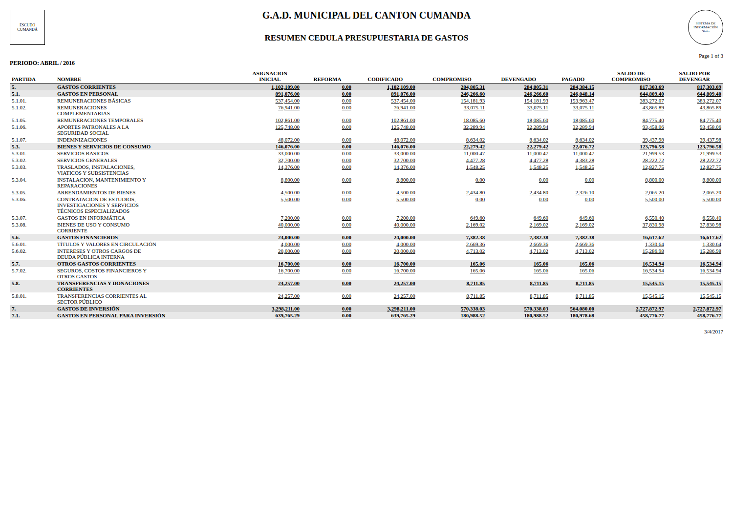ESCUDO
CUMANDÁ
SISTEMA DE INFORMACIÓN
Sinfo
G.A.D. MUNICIPAL DEL CANTON CUMANDA
RESUMEN CEDULA PRESUPUESTARIA DE GASTOS
Page 1 of 3
PERIODO: ABRIL / 2016
| PARTIDA | NOMBRE | ASIGNACION INICIAL | REFORMA | CODIFICADO | COMPROMISO | DEVENGADO | PAGADO | SALDO DE COMPROMISO | SALDO POR DEVENGAR |
| --- | --- | --- | --- | --- | --- | --- | --- | --- | --- |
| 5. | GASTOS CORRIENTES | 1,102,109.00 | 0.00 | 1,102,109.00 | 284,805.31 | 284,805.31 | 284,384.15 | 817,303.69 | 817,303.69 |
| 5.1. | GASTOS EN PERSONAL | 891,076.00 | 0.00 | 891,076.00 | 246,266.60 | 246,266.60 | 246,048.14 | 644,809.40 | 644,809.40 |
| 5.1.01. | REMUNERACIONES BÁSICAS | 537,454.00 | 0.00 | 537,454.00 | 154,181.93 | 154,181.93 | 153,963.47 | 383,272.07 | 383,272.07 |
| 5.1.02. | REMUNERACIONES COMPLEMENTARIAS | 76,941.00 | 0.00 | 76,941.00 | 33,075.11 | 33,075.11 | 33,075.11 | 43,865.89 | 43,865.89 |
| 5.1.05. | REMUNERACIONES TEMPORALES | 102,861.00 | 0.00 | 102,861.00 | 18,085.60 | 18,085.60 | 18,085.60 | 84,775.40 | 84,775.40 |
| 5.1.06. | APORTES PATRONALES A LA SEGURIDAD SOCIAL | 125,748.00 | 0.00 | 125,748.00 | 32,289.94 | 32,289.94 | 32,289.94 | 93,458.06 | 93,458.06 |
| 5.1.07. | INDEMNIZACIONES | 48,072.00 | 0.00 | 48,072.00 | 8,634.02 | 8,634.02 | 8,634.02 | 39,437.98 | 39,437.98 |
| 5.3. | BIENES Y SERVICIOS DE CONSUMO | 146,076.00 | 0.00 | 146,076.00 | 22,279.42 | 22,279.42 | 22,076.72 | 123,796.58 | 123,796.58 |
| 5.3.01. | SERVICIOS BASICOS | 33,000.00 | 0.00 | 33,000.00 | 11,000.47 | 11,000.47 | 11,000.47 | 21,999.53 | 21,999.53 |
| 5.3.02. | SERVICIOS GENERALES | 32,700.00 | 0.00 | 32,700.00 | 4,477.28 | 4,477.28 | 4,383.28 | 28,222.72 | 28,222.72 |
| 5.3.03. | TRASLADOS, INSTALACIONES, VIATICOS Y SUBSISTENCIAS | 14,376.00 | 0.00 | 14,376.00 | 1,548.25 | 1,548.25 | 1,548.25 | 12,827.75 | 12,827.75 |
| 5.3.04. | INSTALACION, MANTENIMIENTO Y REPARACIONES | 8,800.00 | 0.00 | 8,800.00 | 0.00 | 0.00 | 0.00 | 8,800.00 | 8,800.00 |
| 5.3.05. | ARRENDAMIENTOS DE BIENES | 4,500.00 | 0.00 | 4,500.00 | 2,434.80 | 2,434.80 | 2,326.10 | 2,065.20 | 2,065.20 |
| 5.3.06. | CONTRATACION DE ESTUDIOS, INVESTIGACIONES Y SERVICIOS TÉCNICOS ESPECIALIZADOS | 5,500.00 | 0.00 | 5,500.00 | 0.00 | 0.00 | 0.00 | 5,500.00 | 5,500.00 |
| 5.3.07. | GASTOS EN INFORMÁTICA | 7,200.00 | 0.00 | 7,200.00 | 649.60 | 649.60 | 649.60 | 6,550.40 | 6,550.40 |
| 5.3.08. | BIENES DE USO Y CONSUMO CORRIENTE | 40,000.00 | 0.00 | 40,000.00 | 2,169.02 | 2,169.02 | 2,169.02 | 37,830.98 | 37,830.98 |
| 5.6. | GASTOS FINANCIEROS | 24,000.00 | 0.00 | 24,000.00 | 7,382.38 | 7,382.38 | 7,382.38 | 16,617.62 | 16,617.62 |
| 5.6.01. | TÍTULOS Y VALORES EN CIRCULACIÓN | 4,000.00 | 0.00 | 4,000.00 | 2,669.36 | 2,669.36 | 2,669.36 | 1,330.64 | 1,330.64 |
| 5.6.02. | INTERESES Y OTROS CARGOS DE DEUDA PÚBLICA INTERNA | 20,000.00 | 0.00 | 20,000.00 | 4,713.02 | 4,713.02 | 4,713.02 | 15,286.98 | 15,286.98 |
| 5.7. | OTROS GASTOS CORRIENTES | 16,700.00 | 0.00 | 16,700.00 | 165.06 | 165.06 | 165.06 | 16,534.94 | 16,534.94 |
| 5.7.02. | SEGUROS, COSTOS FINANCIEROS Y OTROS GASTOS | 16,700.00 | 0.00 | 16,700.00 | 165.06 | 165.06 | 165.06 | 16,534.94 | 16,534.94 |
| 5.8. | TRANSFERENCIAS Y DONACIONES CORRIENTES | 24,257.00 | 0.00 | 24,257.00 | 8,711.85 | 8,711.85 | 8,711.85 | 15,545.15 | 15,545.15 |
| 5.8.01. | TRANSFERENCIAS CORRIENTES AL SECTOR PÚBLICO | 24,257.00 | 0.00 | 24,257.00 | 8,711.85 | 8,711.85 | 8,711.85 | 15,545.15 | 15,545.15 |
| 7. | GASTOS DE INVERSIÓN | 3,298,211.00 | 0.00 | 3,298,211.00 | 570,338.03 | 570,338.03 | 564,080.00 | 2,727,872.97 | 2,727,872.97 |
| 7.1. | GASTOS EN PERSONAL PARA INVERSIÓN | 639,765.29 | 0.00 | 639,765.29 | 180,988.52 | 180,988.52 | 180,978.68 | 458,776.77 | 458,776.77 |
3/4/2017